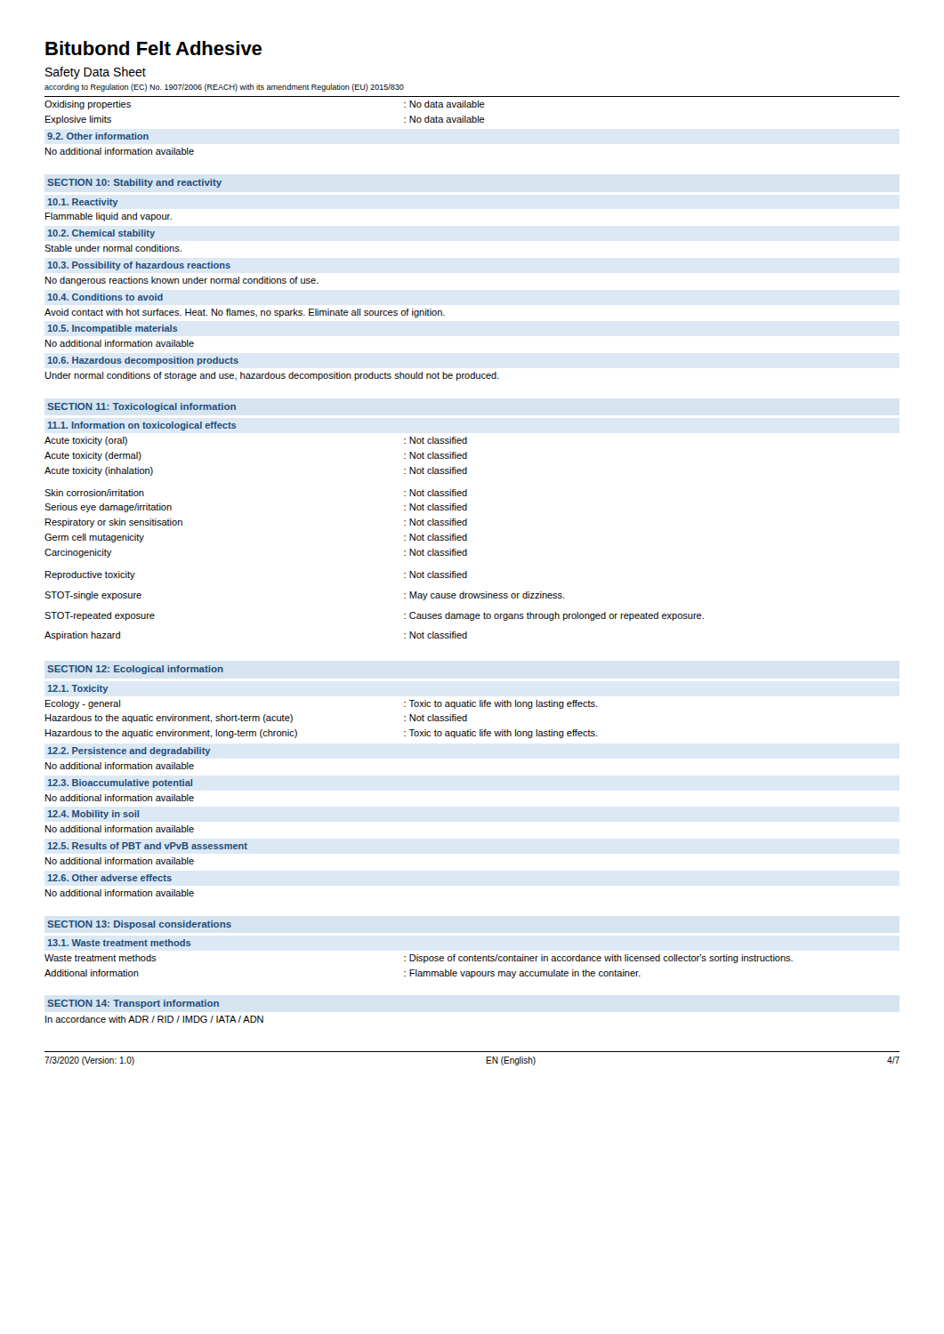Bitubond Felt Adhesive
Safety Data Sheet
according to Regulation (EC) No. 1907/2006 (REACH) with its amendment Regulation (EU) 2015/830
| Oxidising properties | : No data available |
| Explosive limits | : No data available |
9.2. Other information
No additional information available
SECTION 10: Stability and reactivity
10.1. Reactivity
Flammable liquid and vapour.
10.2. Chemical stability
Stable under normal conditions.
10.3. Possibility of hazardous reactions
No dangerous reactions known under normal conditions of use.
10.4. Conditions to avoid
Avoid contact with hot surfaces. Heat. No flames, no sparks. Eliminate all sources of ignition.
10.5. Incompatible materials
No additional information available
10.6. Hazardous decomposition products
Under normal conditions of storage and use, hazardous decomposition products should not be produced.
SECTION 11: Toxicological information
11.1. Information on toxicological effects
| Acute toxicity (oral) | : Not classified |
| Acute toxicity (dermal) | : Not classified |
| Acute toxicity (inhalation) | : Not classified |
| Skin corrosion/irritation | : Not classified |
| Serious eye damage/irritation | : Not classified |
| Respiratory or skin sensitisation | : Not classified |
| Germ cell mutagenicity | : Not classified |
| Carcinogenicity | : Not classified |
| Reproductive toxicity | : Not classified |
| STOT-single exposure | : May cause drowsiness or dizziness. |
| STOT-repeated exposure | : Causes damage to organs through prolonged or repeated exposure. |
| Aspiration hazard | : Not classified |
SECTION 12: Ecological information
12.1. Toxicity
| Ecology - general | : Toxic to aquatic life with long lasting effects. |
| Hazardous to the aquatic environment, short-term (acute) | : Not classified |
| Hazardous to the aquatic environment, long-term (chronic) | : Toxic to aquatic life with long lasting effects. |
12.2. Persistence and degradability
No additional information available
12.3. Bioaccumulative potential
No additional information available
12.4. Mobility in soil
No additional information available
12.5. Results of PBT and vPvB assessment
No additional information available
12.6. Other adverse effects
No additional information available
SECTION 13: Disposal considerations
13.1. Waste treatment methods
| Waste treatment methods | : Dispose of contents/container in accordance with licensed collector's sorting instructions. |
| Additional information | : Flammable vapours may accumulate in the container. |
SECTION 14: Transport information
In accordance with ADR / RID / IMDG / IATA / ADN
7/3/2020 (Version: 1.0) EN (English) 4/7